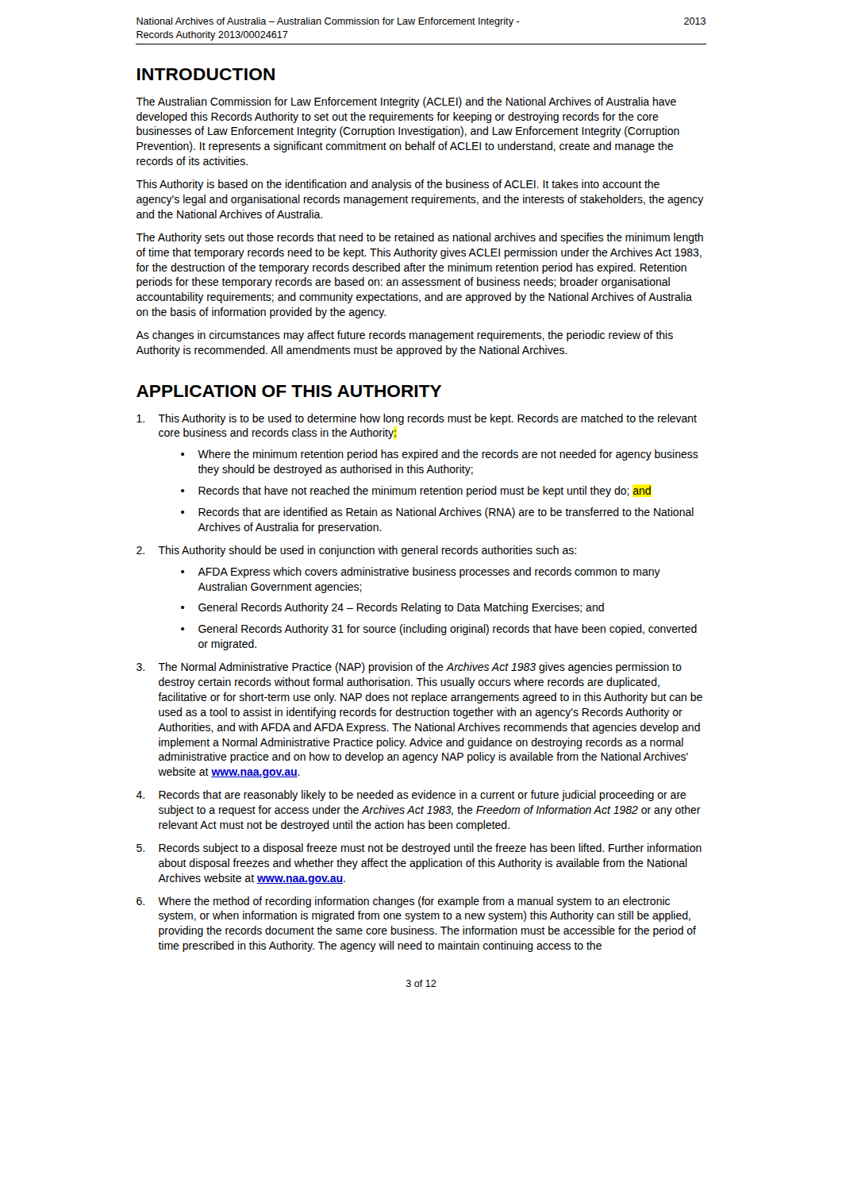National Archives of Australia – Australian Commission for Law Enforcement Integrity -
Records Authority 2013/00024617
2013
INTRODUCTION
The Australian Commission for Law Enforcement Integrity (ACLEI) and the National Archives of Australia have developed this Records Authority to set out the requirements for keeping or destroying records for the core businesses of Law Enforcement Integrity (Corruption Investigation), and Law Enforcement Integrity (Corruption Prevention). It represents a significant commitment on behalf of ACLEI to understand, create and manage the records of its activities.
This Authority is based on the identification and analysis of the business of ACLEI. It takes into account the agency's legal and organisational records management requirements, and the interests of stakeholders, the agency and the National Archives of Australia.
The Authority sets out those records that need to be retained as national archives and specifies the minimum length of time that temporary records need to be kept. This Authority gives ACLEI permission under the Archives Act 1983, for the destruction of the temporary records described after the minimum retention period has expired. Retention periods for these temporary records are based on: an assessment of business needs; broader organisational accountability requirements; and community expectations, and are approved by the National Archives of Australia on the basis of information provided by the agency.
As changes in circumstances may affect future records management requirements, the periodic review of this Authority is recommended. All amendments must be approved by the National Archives.
APPLICATION OF THIS AUTHORITY
This Authority is to be used to determine how long records must be kept. Records are matched to the relevant core business and records class in the Authority:
Where the minimum retention period has expired and the records are not needed for agency business they should be destroyed as authorised in this Authority;
Records that have not reached the minimum retention period must be kept until they do; and
Records that are identified as Retain as National Archives (RNA) are to be transferred to the National Archives of Australia for preservation.
This Authority should be used in conjunction with general records authorities such as:
AFDA Express which covers administrative business processes and records common to many Australian Government agencies;
General Records Authority 24 – Records Relating to Data Matching Exercises; and
General Records Authority 31 for source (including original) records that have been copied, converted or migrated.
The Normal Administrative Practice (NAP) provision of the Archives Act 1983 gives agencies permission to destroy certain records without formal authorisation. This usually occurs where records are duplicated, facilitative or for short-term use only. NAP does not replace arrangements agreed to in this Authority but can be used as a tool to assist in identifying records for destruction together with an agency's Records Authority or Authorities, and with AFDA and AFDA Express. The National Archives recommends that agencies develop and implement a Normal Administrative Practice policy. Advice and guidance on destroying records as a normal administrative practice and on how to develop an agency NAP policy is available from the National Archives' website at www.naa.gov.au.
Records that are reasonably likely to be needed as evidence in a current or future judicial proceeding or are subject to a request for access under the Archives Act 1983, the Freedom of Information Act 1982 or any other relevant Act must not be destroyed until the action has been completed.
Records subject to a disposal freeze must not be destroyed until the freeze has been lifted. Further information about disposal freezes and whether they affect the application of this Authority is available from the National Archives website at www.naa.gov.au.
Where the method of recording information changes (for example from a manual system to an electronic system, or when information is migrated from one system to a new system) this Authority can still be applied, providing the records document the same core business. The information must be accessible for the period of time prescribed in this Authority. The agency will need to maintain continuing access to the
3 of 12